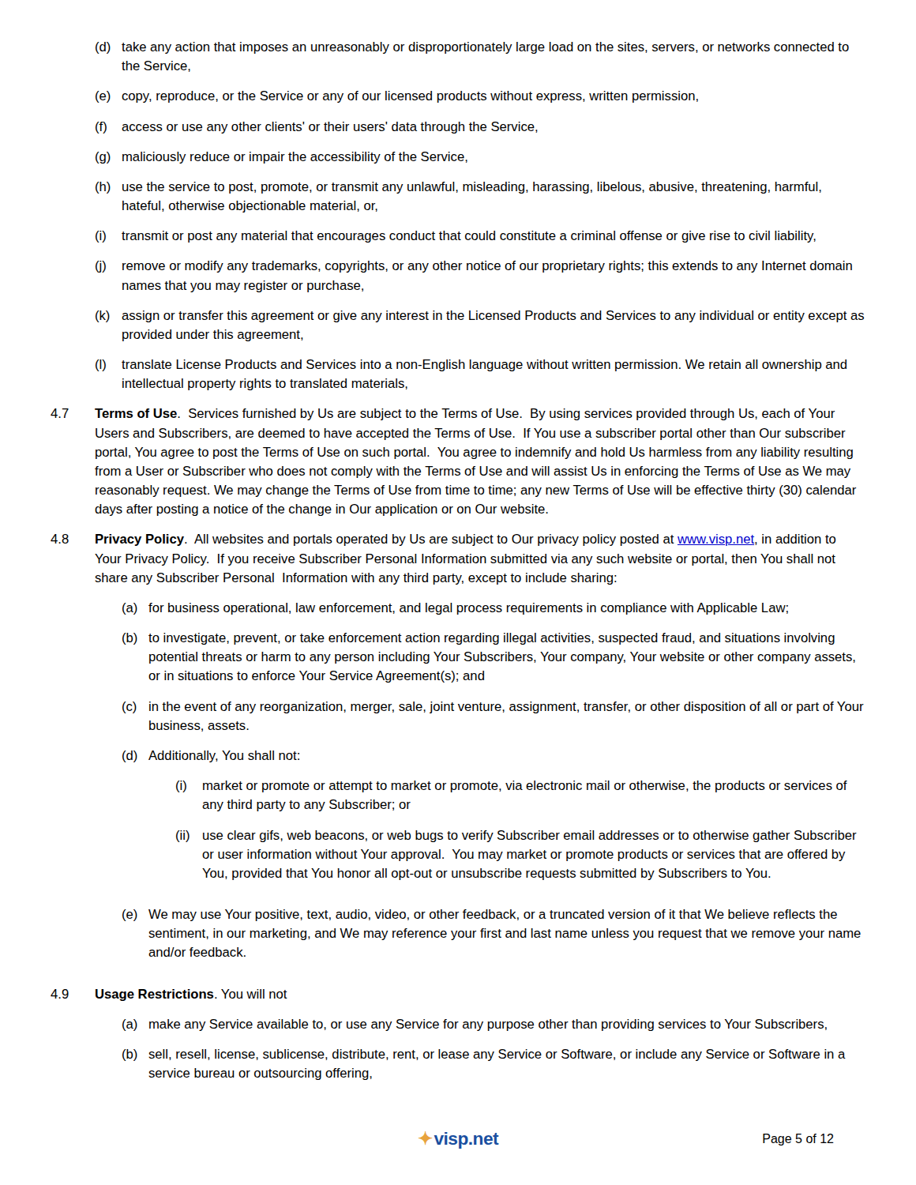(d) take any action that imposes an unreasonably or disproportionately large load on the sites, servers, or networks connected to the Service,
(e) copy, reproduce, or the Service or any of our licensed products without express, written permission,
(f) access or use any other clients' or their users' data through the Service,
(g) maliciously reduce or impair the accessibility of the Service,
(h) use the service to post, promote, or transmit any unlawful, misleading, harassing, libelous, abusive, threatening, harmful, hateful, otherwise objectionable material, or,
(i) transmit or post any material that encourages conduct that could constitute a criminal offense or give rise to civil liability,
(j) remove or modify any trademarks, copyrights, or any other notice of our proprietary rights; this extends to any Internet domain names that you may register or purchase,
(k) assign or transfer this agreement or give any interest in the Licensed Products and Services to any individual or entity except as provided under this agreement,
(l) translate License Products and Services into a non-English language without written permission. We retain all ownership and intellectual property rights to translated materials,
4.7
Terms of Use. Services furnished by Us are subject to the Terms of Use. By using services provided through Us, each of Your Users and Subscribers, are deemed to have accepted the Terms of Use. If You use a subscriber portal other than Our subscriber portal, You agree to post the Terms of Use on such portal. You agree to indemnify and hold Us harmless from any liability resulting from a User or Subscriber who does not comply with the Terms of Use and will assist Us in enforcing the Terms of Use as We may reasonably request. We may change the Terms of Use from time to time; any new Terms of Use will be effective thirty (30) calendar days after posting a notice of the change in Our application or on Our website.
4.8
Privacy Policy. All websites and portals operated by Us are subject to Our privacy policy posted at www.visp.net, in addition to Your Privacy Policy. If you receive Subscriber Personal Information submitted via any such website or portal, then You shall not share any Subscriber Personal Information with any third party, except to include sharing:
(a) for business operational, law enforcement, and legal process requirements in compliance with Applicable Law;
(b) to investigate, prevent, or take enforcement action regarding illegal activities, suspected fraud, and situations involving potential threats or harm to any person including Your Subscribers, Your company, Your website or other company assets, or in situations to enforce Your Service Agreement(s); and
(c) in the event of any reorganization, merger, sale, joint venture, assignment, transfer, or other disposition of all or part of Your business, assets.
(d) Additionally, You shall not:
(i) market or promote or attempt to market or promote, via electronic mail or otherwise, the products or services of any third party to any Subscriber; or
(ii) use clear gifs, web beacons, or web bugs to verify Subscriber email addresses or to otherwise gather Subscriber or user information without Your approval. You may market or promote products or services that are offered by You, provided that You honor all opt-out or unsubscribe requests submitted by Subscribers to You.
(e) We may use Your positive, text, audio, video, or other feedback, or a truncated version of it that We believe reflects the sentiment, in our marketing, and We may reference your first and last name unless you request that we remove your name and/or feedback.
4.9
Usage Restrictions. You will not
(a) make any Service available to, or use any Service for any purpose other than providing services to Your Subscribers,
(b) sell, resell, license, sublicense, distribute, rent, or lease any Service or Software, or include any Service or Software in a service bureau or outsourcing offering,
✦visp.net Page 5 of 12